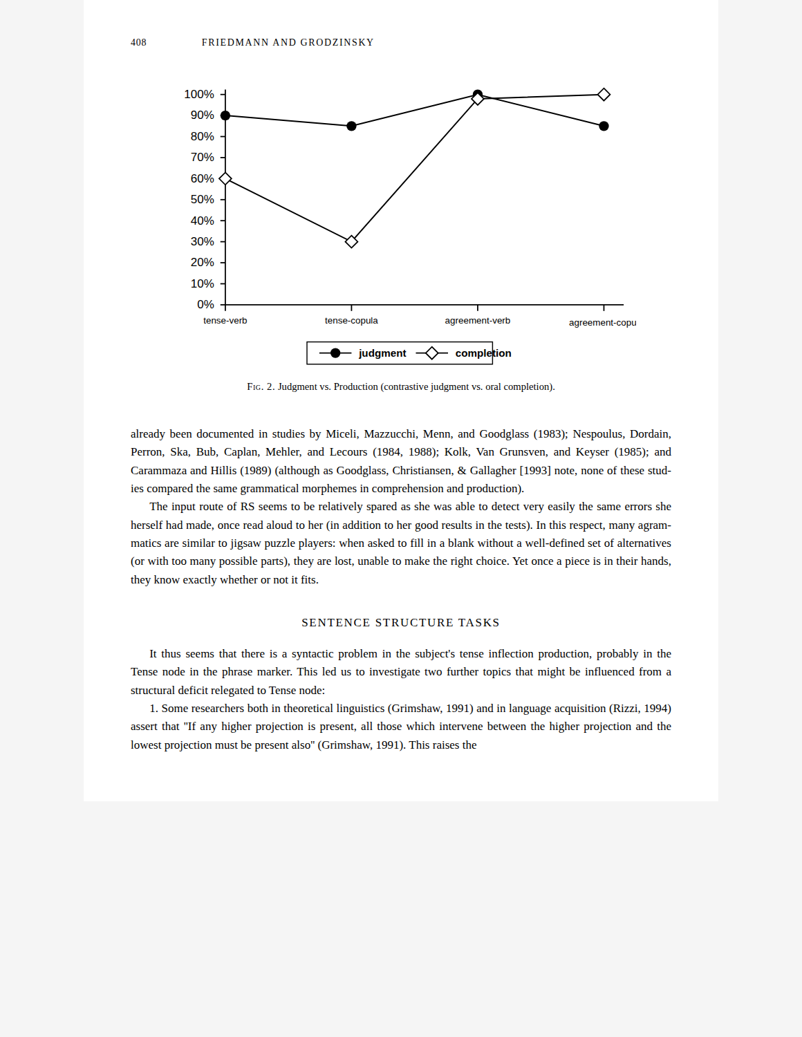408 Friedmann and Grodzinsky
100% 90% 80% 70% 60% 50% 40% 30% 20% 10% 0% tense-verb tense-copula agreement-verb agreement-copula judgment completion
Fig. 2. Judgment vs. Production (contrastive judgment vs. oral completion).
already been documented in studies by Miceli, Mazzucchi, Menn, and Goodglass (1983); Nespoulus, Dordain, Perron, Ska, Bub, Caplan, Mehler, and Lecours (1984, 1988); Kolk, Van Grunsven, and Keyser (1985); and Carammaza and Hillis (1989) (although as Goodglass, Christiansen, & Gallagher [1993] note, none of these studies compared the same grammatical morphemes in comprehension and production).
The input route of RS seems to be relatively spared as she was able to detect very easily the same errors she herself had made, once read aloud to her (in addition to her good results in the tests). In this respect, many agrammatics are similar to jigsaw puzzle players: when asked to fill in a blank without a well-defined set of alternatives (or with too many possible parts), they are lost, unable to make the right choice. Yet once a piece is in their hands, they know exactly whether or not it fits.
Sentence Structure Tasks
It thus seems that there is a syntactic problem in the subject's tense inflection production, probably in the Tense node in the phrase marker. This led us to investigate two further topics that might be influenced from a structural deficit relegated to Tense node:
1. Some researchers both in theoretical linguistics (Grimshaw, 1991) and in language acquisition (Rizzi, 1994) assert that ''If any higher projection is present, all those which intervene between the higher projection and the lowest projection must be present also'' (Grimshaw, 1991). This raises the